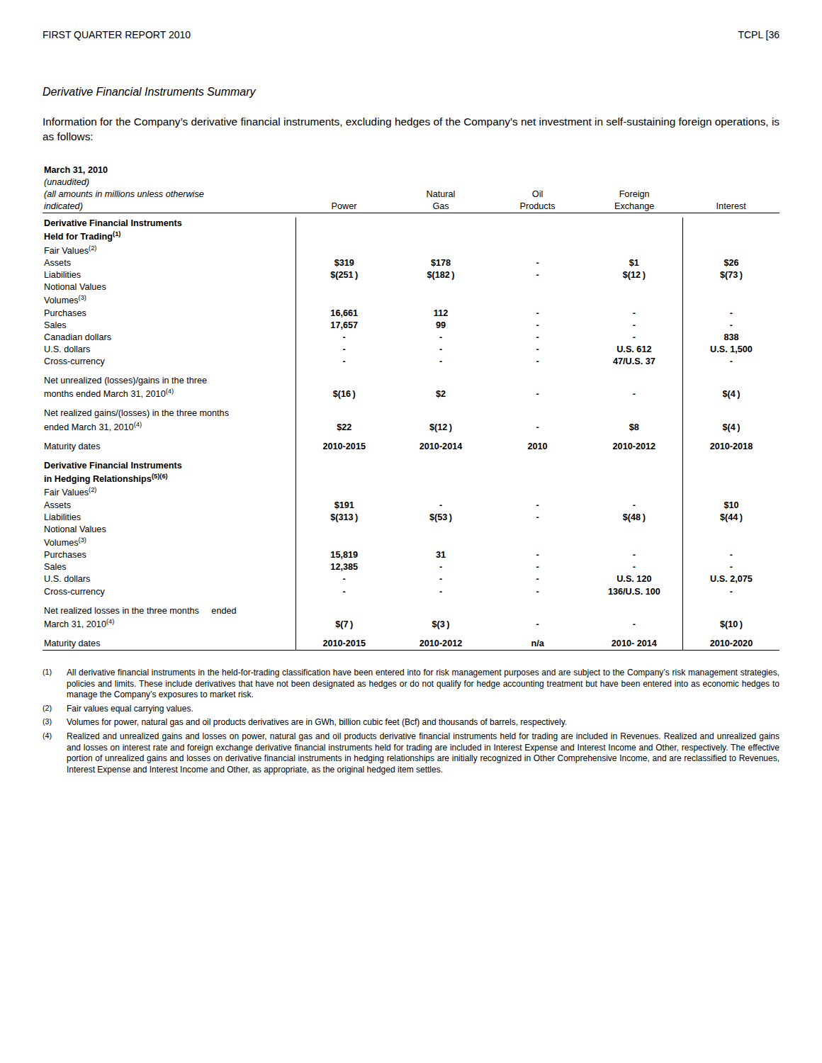FIRST QUARTER REPORT 2010 TCPL [36
Derivative Financial Instruments Summary
Information for the Company’s derivative financial instruments, excluding hedges of the Company’s net investment in self-sustaining foreign operations, is as follows:
| March 31, 2010 | | | | | |
| (unaudited) | | | | | |
| (all amounts in millions unless otherwise | | Natural | Oil | Foreign | |
| indicated) | Power | Gas | Products | Exchange | Interest |
| Derivative Financial Instruments | | | | | |
| Held for Trading (1) | | | | | |
| Fair Values (2) | | | | | |
| Assets | $319 | $178 | - | $1 | $26 |
| Liabilities | $(251 ) | $(182 ) | - | $(12 ) | $(73 ) |
| Notional Values | | | | | |
| Volumes (3) | | | | | |
| Purchases | 16,661 | 112 | - | - | - |
| Sales | 17,657 | 99 | - | - | - |
| Canadian dollars | - | - | - | - | 838 |
| U.S. dollars | - | - | - | U.S. 612 | U.S. 1,500 |
| Cross-currency | - | - | - | 47/U.S. 37 | - |
| Net unrealized (losses)/gains in the three | | | | | |
| months ended March 31, 2010 (4) | $(16 ) | $2 | - | - | $(4 ) |
| Net realized gains/(losses) in the three months | | | | | |
| ended March 31, 2010 (4) | $22 | $(12 ) | - | $8 | $(4 ) |
| Maturity dates | 2010-2015 | 2010-2014 | 2010 | 2010-2012 | 2010-2018 |
| Derivative Financial Instruments | | | | | |
| in Hedging Relationships (5)(6) | | | | | |
| Fair Values (2) | | | | | |
| Assets | $191 | - | - | - | $10 |
| Liabilities | $(313 ) | $(53 ) | - | $(48 ) | $(44 ) |
| Notional Values | | | | | |
| Volumes (3) | | | | | |
| Purchases | 15,819 | 31 | - | - | - |
| Sales | 12,385 | - | - | - | - |
| U.S. dollars | - | - | - | U.S. 120 | U.S. 2,075 |
| Cross-currency | - | - | - | 136/U.S. 100 | - |
| Net realized losses in the three months ended | | | | | |
| March 31, 2010 (4) | $(7 ) | $(3 ) | - | - | $(10 ) |
| Maturity dates | 2010-2015 | 2010-2012 | n/a | 2010- 2014 | 2010-2020 |
All derivative financial instruments in the held-for-trading classification have been entered into for risk management purposes and are subject to the Company’s risk management strategies, policies and limits. These include derivatives that have not been designated as hedges or do not qualify for hedge accounting treatment but have been entered into as economic hedges to manage the Company’s exposures to market risk.
Fair values equal carrying values.
Volumes for power, natural gas and oil products derivatives are in GWh, billion cubic feet (Bcf) and thousands of barrels, respectively.
Realized and unrealized gains and losses on power, natural gas and oil products derivative financial instruments held for trading are included in Revenues. Realized and unrealized gains and losses on interest rate and foreign exchange derivative financial instruments held for trading are included in Interest Expense and Interest Income and Other, respectively. The effective portion of unrealized gains and losses on derivative financial instruments in hedging relationships are initially recognized in Other Comprehensive Income, and are reclassified to Revenues, Interest Expense and Interest Income and Other, as appropriate, as the original hedged item settles.